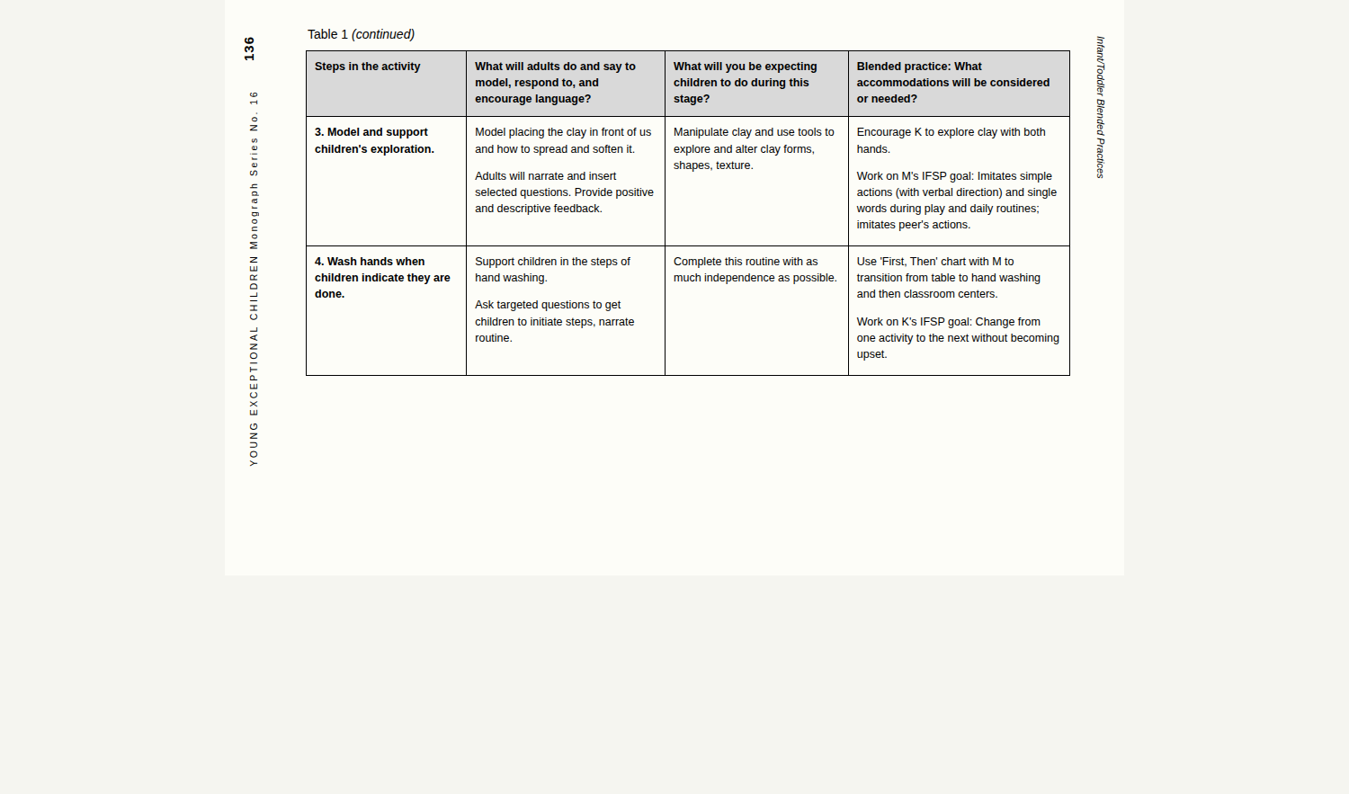136
YOUNG EXCEPTIONAL CHILDREN Monograph Series No. 16
Infant/Toddler Blended Practices
Table 1 (continued)
| Steps in the activity | What will adults do and say to model, respond to, and encourage language? | What will you be expecting children to do during this stage? | Blended practice: What accommodations will be considered or needed? |
| --- | --- | --- | --- |
| 3. Model and support children's exploration. | Model placing the clay in front of us and how to spread and soften it. Adults will narrate and insert selected questions. Provide positive and descriptive feedback. | Manipulate clay and use tools to explore and alter clay forms, shapes, texture. | Encourage K to explore clay with both hands. Work on M's IFSP goal: Imitates simple actions (with verbal direction) and single words during play and daily routines; imitates peer's actions. |
| 4. Wash hands when children indicate they are done. | Support children in the steps of hand washing. Ask targeted questions to get children to initiate steps, narrate routine. | Complete this routine with as much independence as possible. | Use 'First, Then' chart with M to transition from table to hand washing and then classroom centers. Work on K's IFSP goal: Change from one activity to the next without becoming upset. |